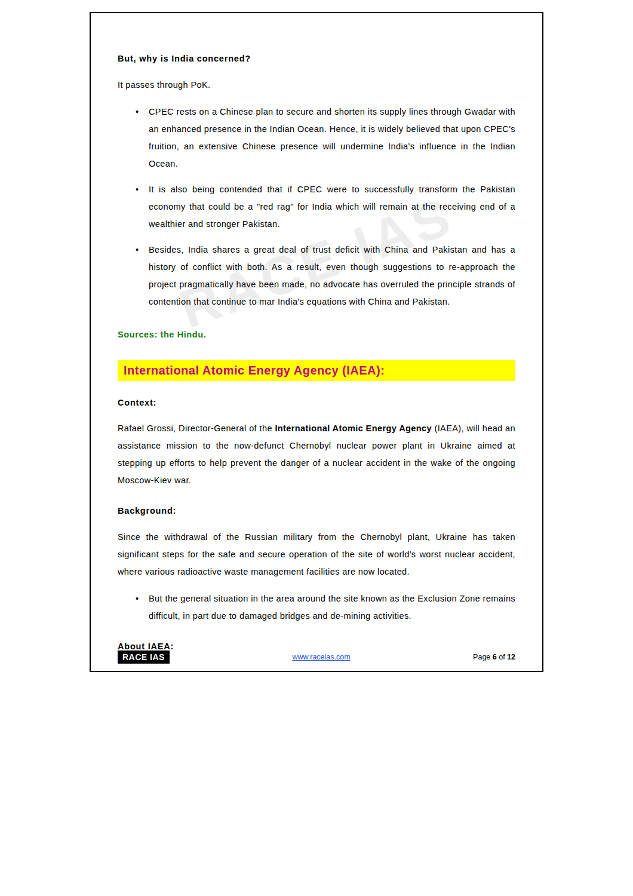RACE IAS
But, why is India concerned?
It passes through PoK.
CPEC rests on a Chinese plan to secure and shorten its supply lines through Gwadar with an enhanced presence in the Indian Ocean. Hence, it is widely believed that upon CPEC's fruition, an extensive Chinese presence will undermine India's influence in the Indian Ocean.
It is also being contended that if CPEC were to successfully transform the Pakistan economy that could be a "red rag" for India which will remain at the receiving end of a wealthier and stronger Pakistan.
Besides, India shares a great deal of trust deficit with China and Pakistan and has a history of conflict with both. As a result, even though suggestions to re-approach the project pragmatically have been made, no advocate has overruled the principle strands of contention that continue to mar India's equations with China and Pakistan.
Sources: the Hindu.
International Atomic Energy Agency (IAEA):
Context:
Rafael Grossi, Director-General of the International Atomic Energy Agency (IAEA), will head an assistance mission to the now-defunct Chernobyl nuclear power plant in Ukraine aimed at stepping up efforts to help prevent the danger of a nuclear accident in the wake of the ongoing Moscow-Kiev war.
Background:
Since the withdrawal of the Russian military from the Chernobyl plant, Ukraine has taken significant steps for the safe and secure operation of the site of world's worst nuclear accident, where various radioactive waste management facilities are now located.
But the general situation in the area around the site known as the Exclusion Zone remains difficult, in part due to damaged bridges and de-mining activities.
About IAEA:
RACE IAS www.raceias.com Page 6 of 12